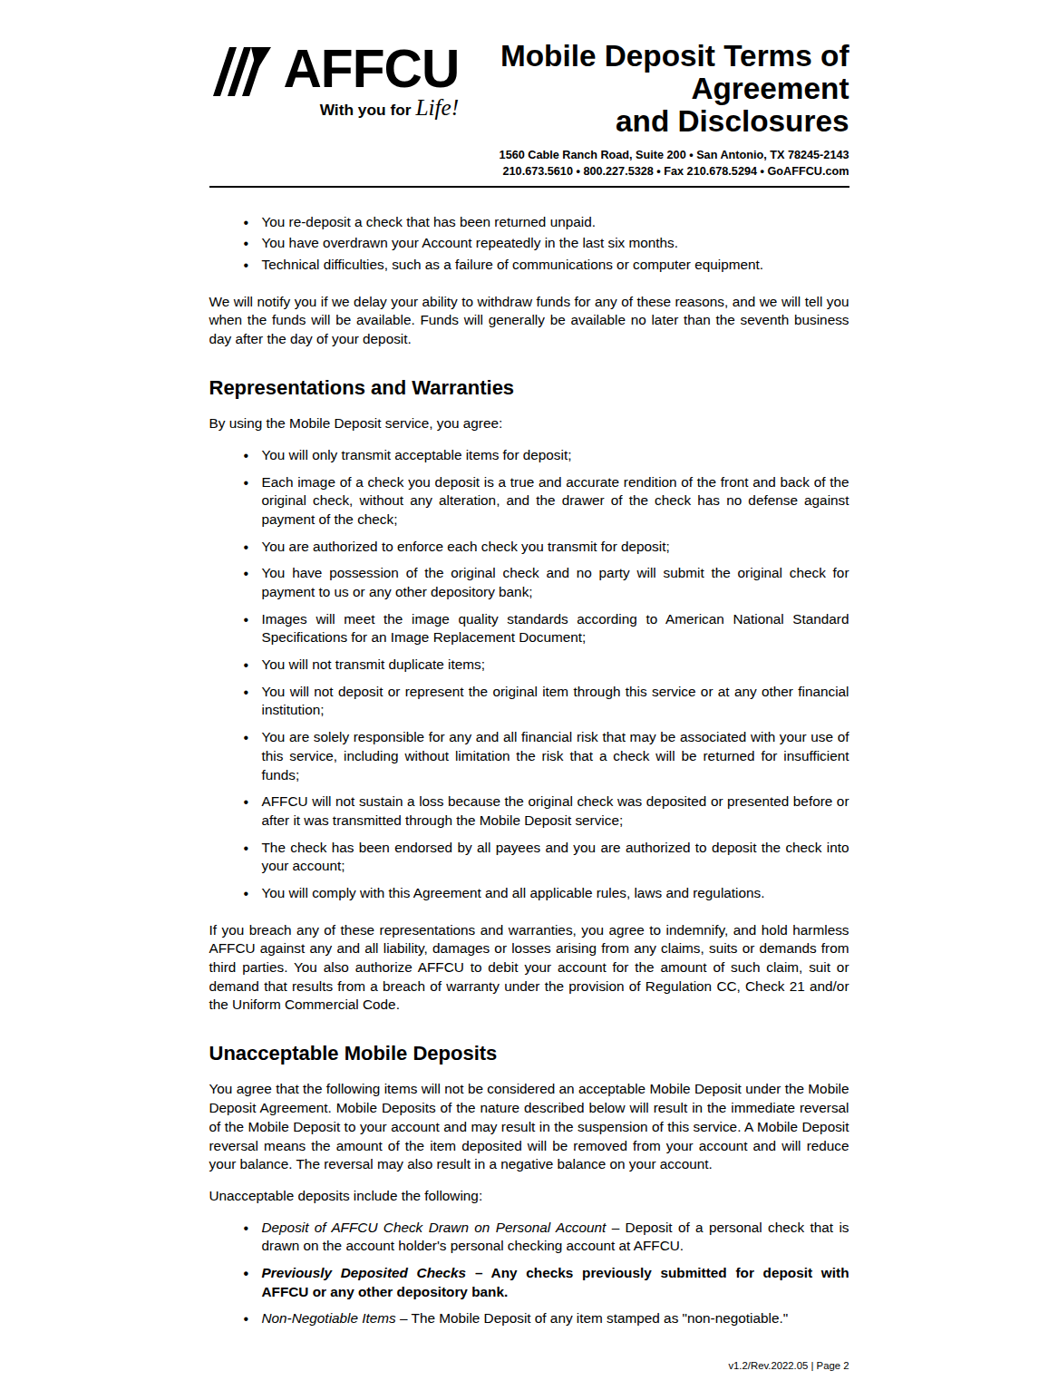AFFCU With you for Life!
Mobile Deposit Terms of Agreement
and Disclosures
1560 Cable Ranch Road, Suite 200 • San Antonio, TX 78245-2143
210.673.5610 • 800.227.5328 • Fax 210.678.5294 • GoAFFCU.com
You re-deposit a check that has been returned unpaid.
You have overdrawn your Account repeatedly in the last six months.
Technical difficulties, such as a failure of communications or computer equipment.
We will notify you if we delay your ability to withdraw funds for any of these reasons, and we will tell you when the funds will be available. Funds will generally be available no later than the seventh business day after the day of your deposit.
Representations and Warranties
By using the Mobile Deposit service, you agree:
You will only transmit acceptable items for deposit;
Each image of a check you deposit is a true and accurate rendition of the front and back of the original check, without any alteration, and the drawer of the check has no defense against payment of the check;
You are authorized to enforce each check you transmit for deposit;
You have possession of the original check and no party will submit the original check for payment to us or any other depository bank;
Images will meet the image quality standards according to American National Standard Specifications for an Image Replacement Document;
You will not transmit duplicate items;
You will not deposit or represent the original item through this service or at any other financial institution;
You are solely responsible for any and all financial risk that may be associated with your use of this service, including without limitation the risk that a check will be returned for insufficient funds;
AFFCU will not sustain a loss because the original check was deposited or presented before or after it was transmitted through the Mobile Deposit service;
The check has been endorsed by all payees and you are authorized to deposit the check into your account;
You will comply with this Agreement and all applicable rules, laws and regulations.
If you breach any of these representations and warranties, you agree to indemnify, and hold harmless AFFCU against any and all liability, damages or losses arising from any claims, suits or demands from third parties. You also authorize AFFCU to debit your account for the amount of such claim, suit or demand that results from a breach of warranty under the provision of Regulation CC, Check 21 and/or the Uniform Commercial Code.
Unacceptable Mobile Deposits
You agree that the following items will not be considered an acceptable Mobile Deposit under the Mobile Deposit Agreement. Mobile Deposits of the nature described below will result in the immediate reversal of the Mobile Deposit to your account and may result in the suspension of this service. A Mobile Deposit reversal means the amount of the item deposited will be removed from your account and will reduce your balance. The reversal may also result in a negative balance on your account.
Unacceptable deposits include the following:
Deposit of AFFCU Check Drawn on Personal Account – Deposit of a personal check that is drawn on the account holder's personal checking account at AFFCU.
Previously Deposited Checks – Any checks previously submitted for deposit with AFFCU or any other depository bank.
Non-Negotiable Items – The Mobile Deposit of any item stamped as "non-negotiable."
v1.2/Rev.2022.05 | Page 2